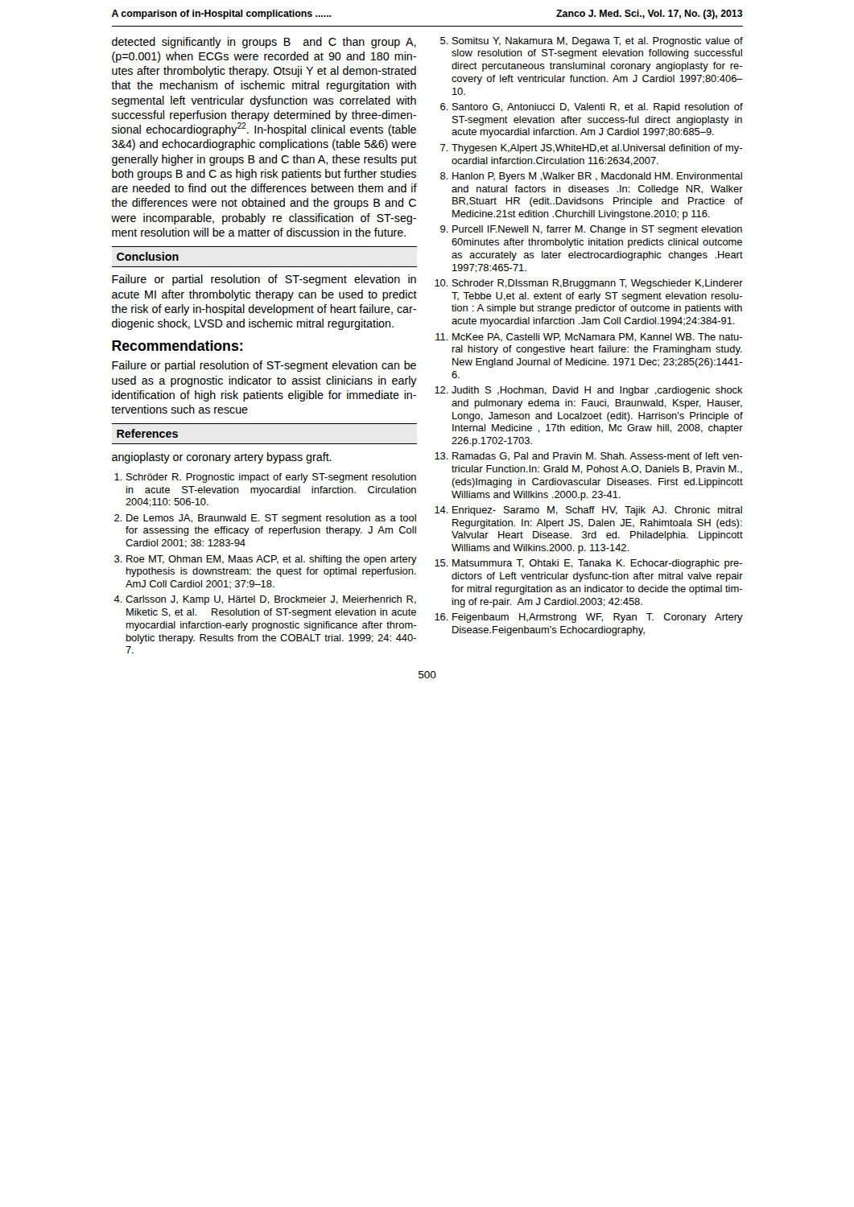A comparison of in-Hospital complications ......
Zanco J. Med. Sci., Vol. 17, No. (3), 2013
detected significantly in groups B and C than group A, (p=0.001) when ECGs were recorded at 90 and 180 minutes after thrombolytic therapy. Otsuji Y et al demon-strated that the mechanism of ischemic mitral regurgitation with segmental left ventricular dysfunction was correlated with successful reperfusion therapy determined by three-dimensional echocardiography22. In-hospital clinical events (table 3&4) and echocardiographic complications (table 5&6) were generally higher in groups B and C than A, these results put both groups B and C as high risk patients but further studies are needed to find out the differences between them and if the differences were not obtained and the groups B and C were incomparable, probably re classification of ST-segment resolution will be a matter of discussion in the future.
Conclusion
Failure or partial resolution of ST-segment elevation in acute MI after thrombolytic therapy can be used to predict the risk of early in-hospital development of heart failure, cardiogenic shock, LVSD and ischemic mitral regurgitation.
Recommendations:
Failure or partial resolution of ST-segment elevation can be used as a prognostic indicator to assist clinicians in early identification of high risk patients eligible for immediate interventions such as rescue
References
angioplasty or coronary artery bypass graft.
Schröder R. Prognostic impact of early ST-segment resolution in acute ST-elevation myocardial infarction. Circulation 2004;110: 506-10.
De Lemos JA, Braunwald E. ST segment resolution as a tool for assessing the efficacy of reperfusion therapy. J Am Coll Cardiol 2001; 38: 1283-94
Roe MT, Ohman EM, Maas ACP, et al. shifting the open artery hypothesis is downstream: the quest for optimal reperfusion. AmJ Coll Cardiol 2001; 37:9–18.
Carlsson J, Kamp U, Härtel D, Brockmeier J, Meierhenrich R, Miketic S, et al. Resolution of ST-segment elevation in acute myocardial infarction-early prognostic significance after thrombolytic therapy. Results from the COBALT trial. 1999; 24: 440-7.
Somitsu Y, Nakamura M, Degawa T, et al. Prognostic value of slow resolution of ST-segment elevation following successful direct percutaneous transluminal coronary angioplasty for recovery of left ventricular function. Am J Cardiol 1997;80:406–10.
Santoro G, Antoniucci D, Valenti R, et al. Rapid resolution of ST-segment elevation after success-ful direct angioplasty in acute myocardial infarction. Am J Cardiol 1997;80:685–9.
Thygesen K,Alpert JS,WhiteHD,et al.Universal definition of myocardial infarction.Circulation 116:2634,2007.
Hanlon P, Byers M ,Walker BR , Macdonald HM. Environmental and natural factors in diseases .In: Colledge NR, Walker BR,Stuart HR (edit..Davidsons Principle and Practice of Medicine.21st edition .Churchill Livingstone.2010; p 116.
Purcell IF.Newell N, farrer M. Change in ST segment elevation 60minutes after thrombolytic initation predicts clinical outcome as accurately as later electrocardiographic changes .Heart 1997;78:465-71.
Schroder R,DIssman R,Bruggmann T, Wegschieder K,Linderer T, Tebbe U,et al. extent of early ST segment elevation resolution : A simple but strange predictor of outcome in patients with acute myocardial infarction .Jam Coll Cardiol.1994;24:384-91.
McKee PA, Castelli WP, McNamara PM, Kannel WB. The natural history of congestive heart failure: the Framingham study. New England Journal of Medicine. 1971 Dec; 23;285(26):1441-6.
Judith S ,Hochman, David H and Ingbar ,cardiogenic shock and pulmonary edema in: Fauci, Braunwald, Ksper, Hauser, Longo, Jameson and Localzoet (edit). Harrison's Principle of Internal Medicine , 17th edition, Mc Graw hill, 2008, chapter 226.p.1702-1703.
Ramadas G, Pal and Pravin M. Shah. Assess-ment of left ventricular Function.In: Grald M, Pohost A.O, Daniels B, Pravin M.,(eds)Imaging in Cardiovascular Diseases. First ed.Lippincott Williams and Willkins .2000.p. 23-41.
Enriquez- Saramo M, Schaff HV, Tajik AJ. Chronic mitral Regurgitation. In: Alpert JS, Dalen JE, Rahimtoala SH (eds): Valvular Heart Disease. 3rd ed. Philadelphia. Lippincott Williams and Wilkins.2000. p. 113-142.
Matsummura T, Ohtaki E, Tanaka K. Echocar-diographic predictors of Left ventricular dysfunc-tion after mitral valve repair for mitral regurgitation as an indicator to decide the optimal timing of re-pair. Am J Cardiol.2003; 42:458.
Feigenbaum H,Armstrong WF, Ryan T. Coronary Artery Disease.Feigenbaum's Echocardiography,
500